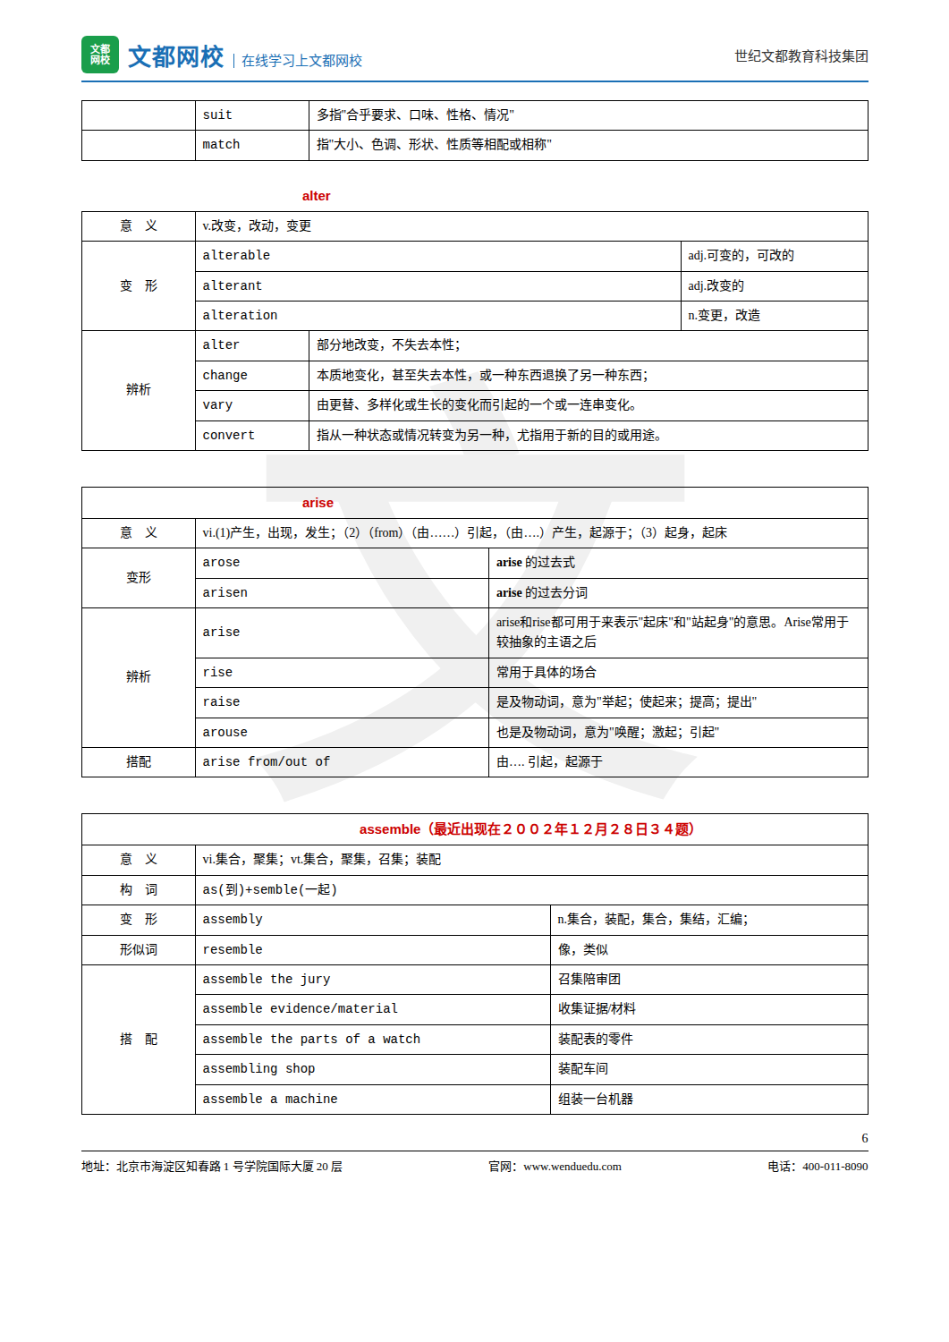文
文都
网校
文都网校 在线学习上文都网校
世纪文都教育科技集团
| | suit | 多指"合乎要求、口味、性格、情况" |
| | match | 指"大小、色调、形状、性质等相配或相称" |
| | alter |
| 意 义 | v.改变，改动，变更 |
| 变 形 | alterable | adj.可变的，可改的 |
| alterant | adj.改变的 |
| alteration | n.变更，改造 |
| 辨析 | alter | 部分地改变，不失去本性； |
| change | 本质地变化，甚至失去本性，或一种东西退换了另一种东西； |
| vary | 由更替、多样化或生长的变化而引起的一个或一连串变化。 |
| convert | 指从一种状态或情况转变为另一种，尤指用于新的目的或用途。 |
| | arise |
| 意 义 | vi.(1)产生，出现，发生；（2）（from）（由……）引起，（由….）产生，起源于；（3）起身，起床 |
| 变形 | arose | arise 的过去式 |
| arisen | arise 的过去分词 |
| 辨析 | arise | arise和rise都可用于来表示"起床"和"站起身"的意思。Arise常用于较抽象的主语之后 |
| rise | 常用于具体的场合 |
| raise | 是及物动词，意为"举起；使起来；提高；提出" |
| arouse | 也是及物动词，意为"唤醒；激起；引起" |
| 搭配 | arise from/out of | 由…. 引起，起源于 |
| | assemble（最近出现在２００２年１２月２８日３４题） |
| 意 义 | vi.集合，聚集；vt.集合，聚集，召集；装配 |
| 构 词 | as(到)+semble(一起) |
| 变 形 | assembly | n.集合，装配，集合，集结，汇编； |
| 形似词 | resemble | 像，类似 |
| 搭 配 | assemble the jury | 召集陪审团 |
| assemble evidence/material | 收集证据/材料 |
| assemble the parts of a watch | 装配表的零件 |
| assembling shop | 装配车间 |
| assemble a machine | 组装一台机器 |
6
地址：北京市海淀区知春路 1 号学院国际大厦 20 层
官网：www.wenduedu.com
电话：400-011-8090